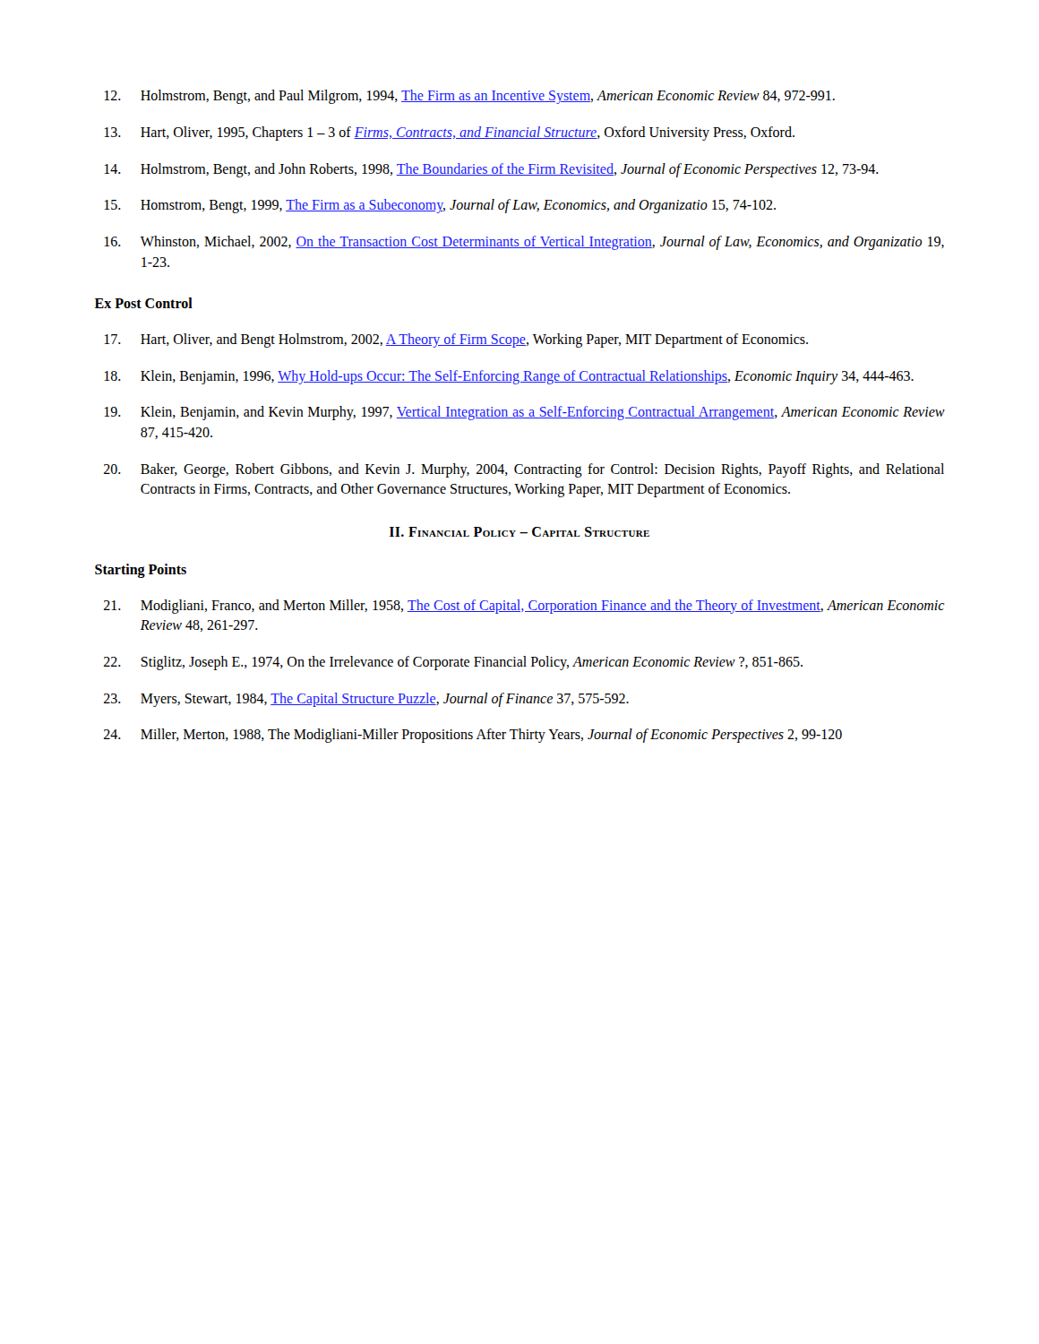12. Holmstrom, Bengt, and Paul Milgrom, 1994, The Firm as an Incentive System, American Economic Review 84, 972-991.
13. Hart, Oliver, 1995, Chapters 1 – 3 of Firms, Contracts, and Financial Structure, Oxford University Press, Oxford.
14. Holmstrom, Bengt, and John Roberts, 1998, The Boundaries of the Firm Revisited, Journal of Economic Perspectives 12, 73-94.
15. Homstrom, Bengt, 1999, The Firm as a Subeconomy, Journal of Law, Economics, and Organizatio 15, 74-102.
16. Whinston, Michael, 2002, On the Transaction Cost Determinants of Vertical Integration, Journal of Law, Economics, and Organizatio 19, 1-23.
Ex Post Control
17. Hart, Oliver, and Bengt Holmstrom, 2002, A Theory of Firm Scope, Working Paper, MIT Department of Economics.
18. Klein, Benjamin, 1996, Why Hold-ups Occur: The Self-Enforcing Range of Contractual Relationships, Economic Inquiry 34, 444-463.
19. Klein, Benjamin, and Kevin Murphy, 1997, Vertical Integration as a Self-Enforcing Contractual Arrangement, American Economic Review 87, 415-420.
20. Baker, George, Robert Gibbons, and Kevin J. Murphy, 2004, Contracting for Control: Decision Rights, Payoff Rights, and Relational Contracts in Firms, Contracts, and Other Governance Structures, Working Paper, MIT Department of Economics.
II. Financial Policy – Capital Structure
Starting Points
21. Modigliani, Franco, and Merton Miller, 1958, The Cost of Capital, Corporation Finance and the Theory of Investment, American Economic Review 48, 261-297.
22. Stiglitz, Joseph E., 1974, On the Irrelevance of Corporate Financial Policy, American Economic Review ?, 851-865.
23. Myers, Stewart, 1984, The Capital Structure Puzzle, Journal of Finance 37, 575-592.
24. Miller, Merton, 1988, The Modigliani-Miller Propositions After Thirty Years, Journal of Economic Perspectives 2, 99-120